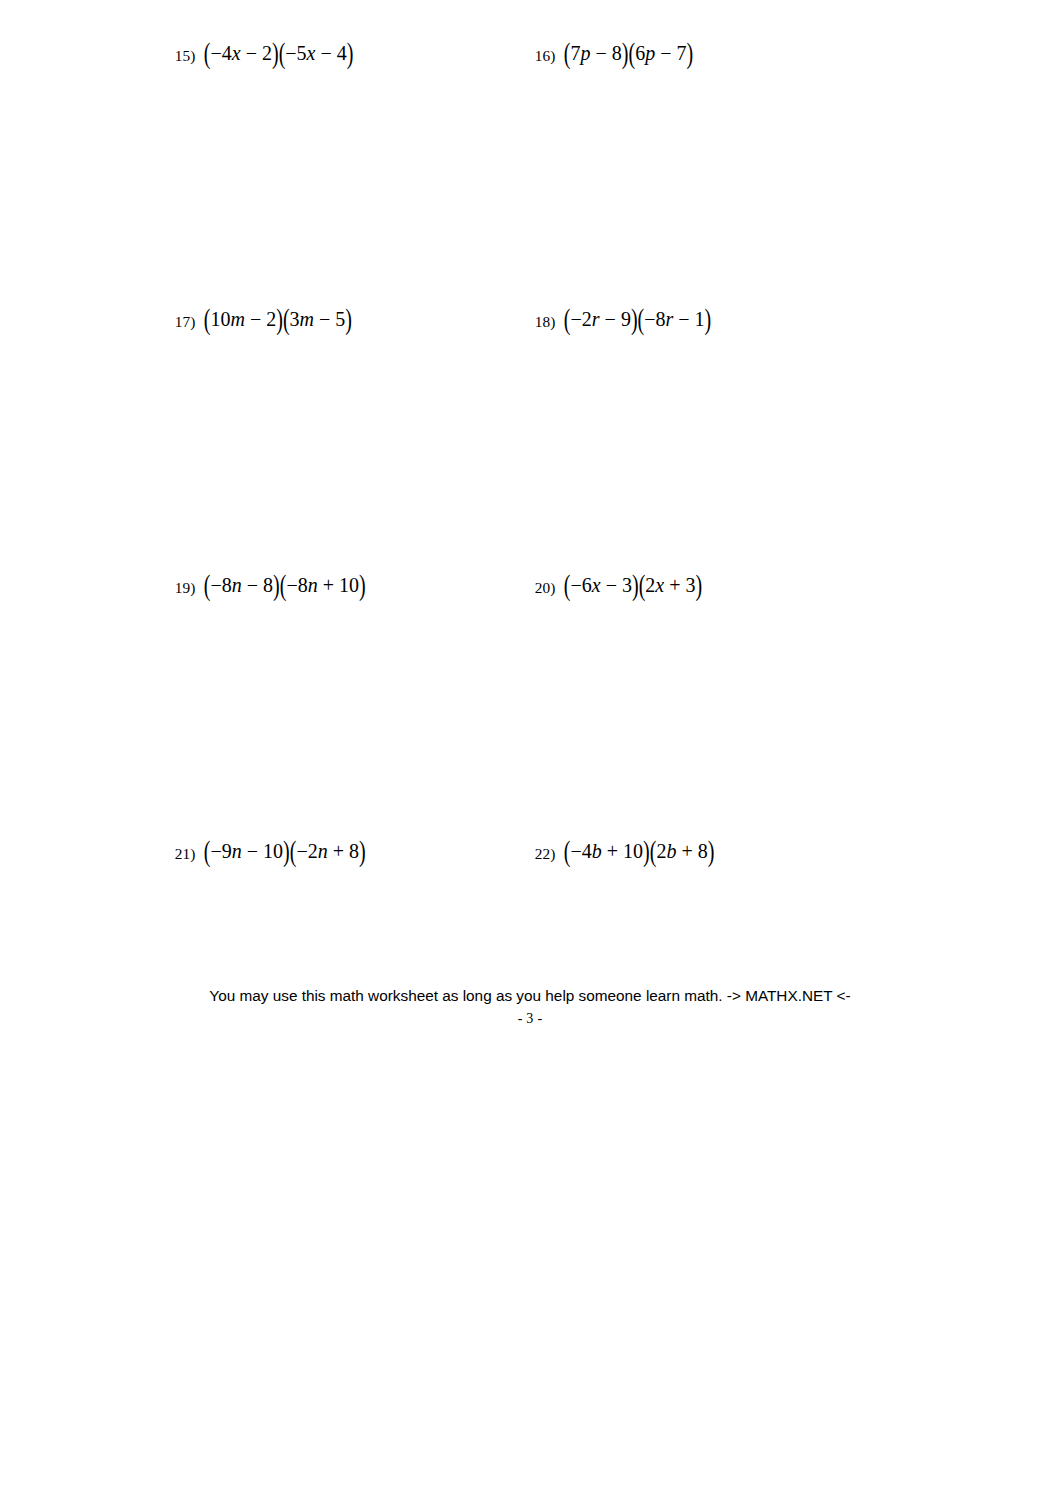15) (−4x − 2)(−5x − 4)
16) (7p − 8)(6p − 7)
17) (10m − 2)(3m − 5)
18) (−2r − 9)(−8r − 1)
19) (−8n − 8)(−8n + 10)
20) (−6x − 3)(2x + 3)
21) (−9n − 10)(−2n + 8)
22) (−4b + 10)(2b + 8)
You may use this math worksheet as long as you help someone learn math. -> MATHX.NET <-
- 3 -